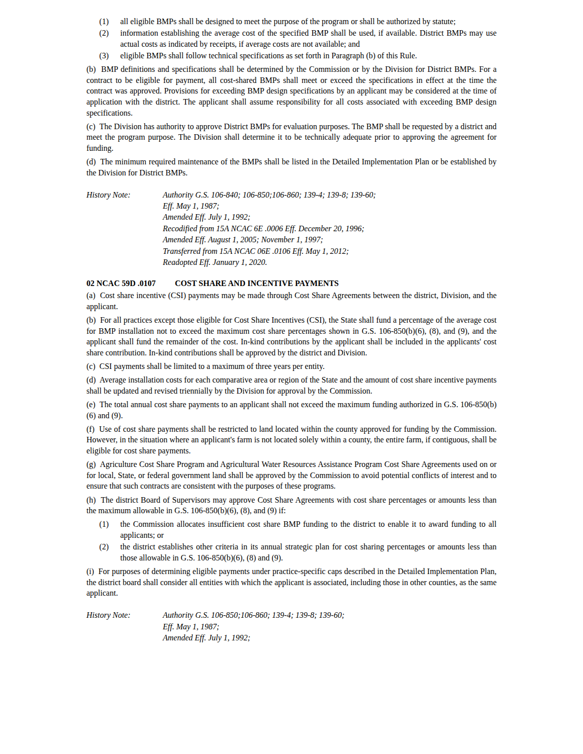(1) all eligible BMPs shall be designed to meet the purpose of the program or shall be authorized by statute;
(2) information establishing the average cost of the specified BMP shall be used, if available. District BMPs may use actual costs as indicated by receipts, if average costs are not available; and
(3) eligible BMPs shall follow technical specifications as set forth in Paragraph (b) of this Rule.
(b) BMP definitions and specifications shall be determined by the Commission or by the Division for District BMPs. For a contract to be eligible for payment, all cost-shared BMPs shall meet or exceed the specifications in effect at the time the contract was approved. Provisions for exceeding BMP design specifications by an applicant may be considered at the time of application with the district. The applicant shall assume responsibility for all costs associated with exceeding BMP design specifications.
(c) The Division has authority to approve District BMPs for evaluation purposes. The BMP shall be requested by a district and meet the program purpose. The Division shall determine it to be technically adequate prior to approving the agreement for funding.
(d) The minimum required maintenance of the BMPs shall be listed in the Detailed Implementation Plan or be established by the Division for District BMPs.
History Note:
Authority G.S. 106-840; 106-850;106-860; 139-4; 139-8; 139-60;
Eff. May 1, 1987;
Amended Eff. July 1, 1992;
Recodified from 15A NCAC 6E .0006 Eff. December 20, 1996;
Amended Eff. August 1, 2005; November 1, 1997;
Transferred from 15A NCAC 06E .0106 Eff. May 1, 2012;
Readopted Eff. January 1, 2020.
02 NCAC 59D .0107 COST SHARE AND INCENTIVE PAYMENTS
(a) Cost share incentive (CSI) payments may be made through Cost Share Agreements between the district, Division, and the applicant.
(b) For all practices except those eligible for Cost Share Incentives (CSI), the State shall fund a percentage of the average cost for BMP installation not to exceed the maximum cost share percentages shown in G.S. 106-850(b)(6), (8), and (9), and the applicant shall fund the remainder of the cost. In-kind contributions by the applicant shall be included in the applicants' cost share contribution. In-kind contributions shall be approved by the district and Division.
(c) CSI payments shall be limited to a maximum of three years per entity.
(d) Average installation costs for each comparative area or region of the State and the amount of cost share incentive payments shall be updated and revised triennially by the Division for approval by the Commission.
(e) The total annual cost share payments to an applicant shall not exceed the maximum funding authorized in G.S. 106-850(b)(6) and (9).
(f) Use of cost share payments shall be restricted to land located within the county approved for funding by the Commission. However, in the situation where an applicant's farm is not located solely within a county, the entire farm, if contiguous, shall be eligible for cost share payments.
(g) Agriculture Cost Share Program and Agricultural Water Resources Assistance Program Cost Share Agreements used on or for local, State, or federal government land shall be approved by the Commission to avoid potential conflicts of interest and to ensure that such contracts are consistent with the purposes of these programs.
(h) The district Board of Supervisors may approve Cost Share Agreements with cost share percentages or amounts less than the maximum allowable in G.S. 106-850(b)(6), (8), and (9) if:
(1) the Commission allocates insufficient cost share BMP funding to the district to enable it to award funding to all applicants; or
(2) the district establishes other criteria in its annual strategic plan for cost sharing percentages or amounts less than those allowable in G.S. 106-850(b)(6), (8) and (9).
(i) For purposes of determining eligible payments under practice-specific caps described in the Detailed Implementation Plan, the district board shall consider all entities with which the applicant is associated, including those in other counties, as the same applicant.
History Note:
Authority G.S. 106-850;106-860; 139-4; 139-8; 139-60;
Eff. May 1, 1987;
Amended Eff. July 1, 1992;